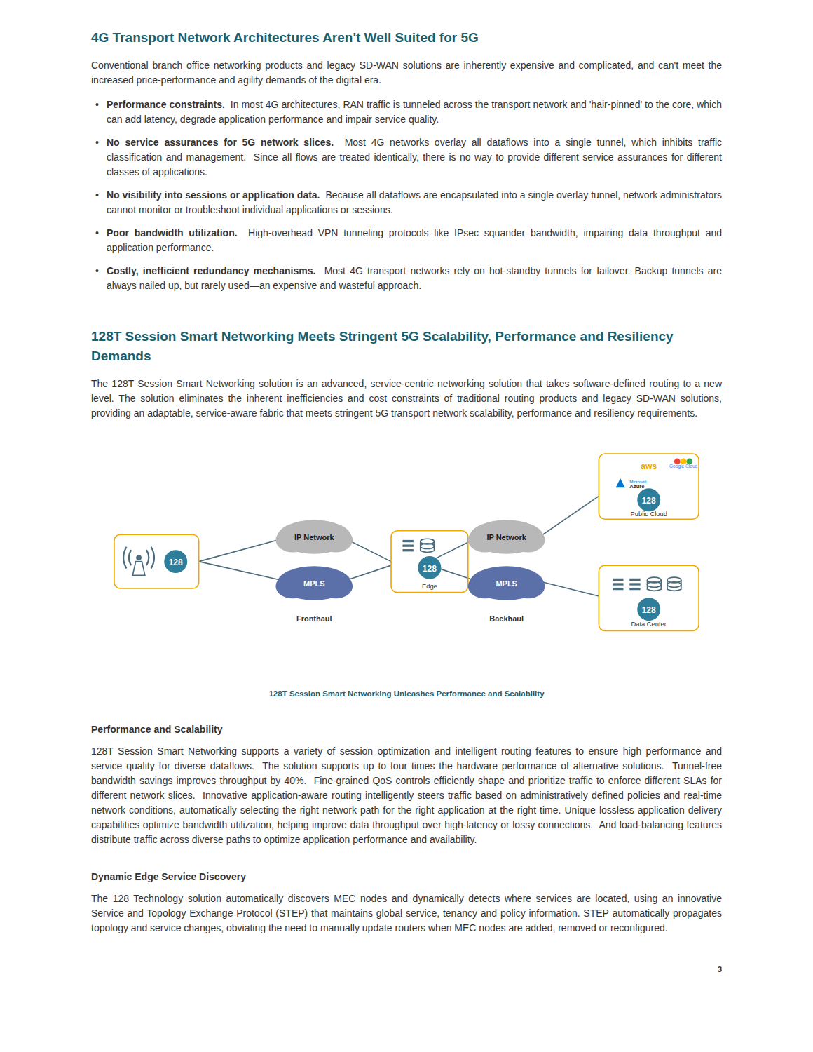4G Transport Network Architectures Aren't Well Suited for 5G
Conventional branch office networking products and legacy SD-WAN solutions are inherently expensive and complicated, and can't meet the increased price-performance and agility demands of the digital era.
Performance constraints. In most 4G architectures, RAN traffic is tunneled across the transport network and 'hair-pinned' to the core, which can add latency, degrade application performance and impair service quality.
No service assurances for 5G network slices. Most 4G networks overlay all dataflows into a single tunnel, which inhibits traffic classification and management. Since all flows are treated identically, there is no way to provide different service assurances for different classes of applications.
No visibility into sessions or application data. Because all dataflows are encapsulated into a single overlay tunnel, network administrators cannot monitor or troubleshoot individual applications or sessions.
Poor bandwidth utilization. High-overhead VPN tunneling protocols like IPsec squander bandwidth, impairing data throughput and application performance.
Costly, inefficient redundancy mechanisms. Most 4G transport networks rely on hot-standby tunnels for failover. Backup tunnels are always nailed up, but rarely used—an expensive and wasteful approach.
128T Session Smart Networking Meets Stringent 5G Scalability, Performance and Resiliency Demands
The 128T Session Smart Networking solution is an advanced, service-centric networking solution that takes software-defined routing to a new level. The solution eliminates the inherent inefficiencies and cost constraints of traditional routing products and legacy SD-WAN solutions, providing an adaptable, service-aware fabric that meets stringent 5G transport network scalability, performance and resiliency requirements.
128 IP Network MPLS 128 Edge IP Network MPLS aws Google Cloud Microsoft Azure 128 Public Cloud 128 Data Center Fronthaul Backhaul
128T Session Smart Networking Unleashes Performance and Scalability
Performance and Scalability
128T Session Smart Networking supports a variety of session optimization and intelligent routing features to ensure high performance and service quality for diverse dataflows. The solution supports up to four times the hardware performance of alternative solutions. Tunnel-free bandwidth savings improves throughput by 40%. Fine-grained QoS controls efficiently shape and prioritize traffic to enforce different SLAs for different network slices. Innovative application-aware routing intelligently steers traffic based on administratively defined policies and real-time network conditions, automatically selecting the right network path for the right application at the right time. Unique lossless application delivery capabilities optimize bandwidth utilization, helping improve data throughput over high-latency or lossy connections. And load-balancing features distribute traffic across diverse paths to optimize application performance and availability.
Dynamic Edge Service Discovery
The 128 Technology solution automatically discovers MEC nodes and dynamically detects where services are located, using an innovative Service and Topology Exchange Protocol (STEP) that maintains global service, tenancy and policy information. STEP automatically propagates topology and service changes, obviating the need to manually update routers when MEC nodes are added, removed or reconfigured.
3